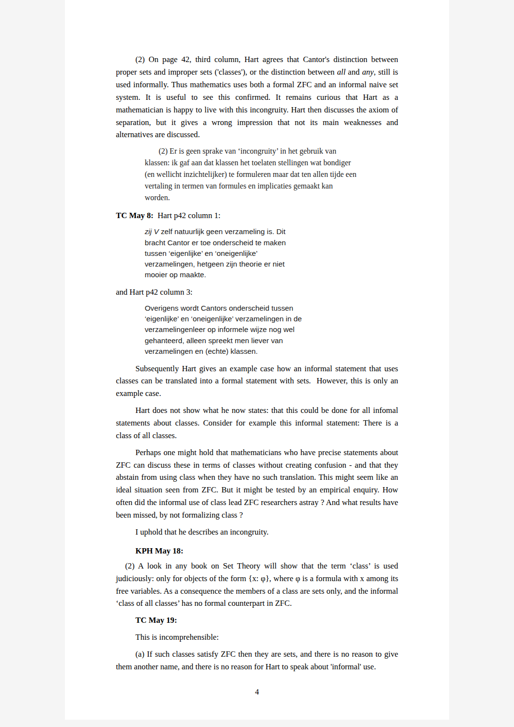(2) On page 42, third column, Hart agrees that Cantor's distinction between proper sets and improper sets ('classes'), or the distinction between all and any, still is used informally. Thus mathematics uses both a formal ZFC and an informal naive set system. It is useful to see this confirmed. It remains curious that Hart as a mathematician is happy to live with this incongruity. Hart then discusses the axiom of separation, but it gives a wrong impression that not its main weaknesses and alternatives are discussed.
(2) Er is geen sprake van ‘incongruity’ in het gebruik van klassen: ik gaf aan dat klassen het toelaten stellingen wat bondiger (en wellicht inzichtelijker) te formuleren maar dat ten allen tijde een vertaling in termen van formules en implicaties gemaakt kan worden.
TC May 8: Hart p42 column 1:
zij V zelf natuurlijk geen verzameling is. Dit bracht Cantor er toe onderscheid te maken tussen ‘eigenlijke’ en ‘oneigenlijke’ verzamelingen, hetgeen zijn theorie er niet mooier op maakte.
and Hart p42 column 3:
Overigens wordt Cantors onderscheid tussen ‘eigenlijke’ en ‘oneigenlijke’ verzamelingen in de verzamelingenleer op informele wijze nog wel gehanteerd, alleen spreekt men liever van verzamelingen en (echte) klassen.
Subsequently Hart gives an example case how an informal statement that uses classes can be translated into a formal statement with sets. However, this is only an example case.
Hart does not show what he now states: that this could be done for all infomal statements about classes. Consider for example this informal statement: There is a class of all classes.
Perhaps one might hold that mathematicians who have precise statements about ZFC can discuss these in terms of classes without creating confusion - and that they abstain from using class when they have no such translation. This might seem like an ideal situation seen from ZFC. But it might be tested by an empirical enquiry. How often did the informal use of class lead ZFC researchers astray ? And what results have been missed, by not formalizing class ?
I uphold that he describes an incongruity.
KPH May 18:
(2) A look in any book on Set Theory will show that the term ‘class’ is used judiciously: only for objects of the form {x: φ}, where φ is a formula with x among its free variables. As a consequence the members of a class are sets only, and the informal ‘class of all classes’ has no formal counterpart in ZFC.
TC May 19:
This is incomprehensible:
(a) If such classes satisfy ZFC then they are sets, and there is no reason to give them another name, and there is no reason for Hart to speak about 'informal' use.
4